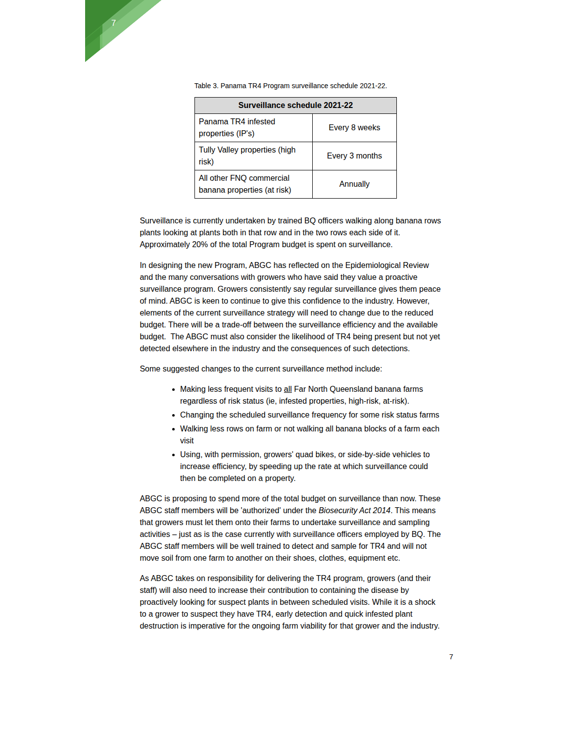7
Table 3. Panama TR4 Program surveillance schedule 2021-22.
| Surveillance schedule 2021-22 |
| --- |
| Panama TR4 infested properties (IP's) | Every 8 weeks |
| Tully Valley properties (high risk) | Every 3 months |
| All other FNQ commercial banana properties (at risk) | Annually |
Surveillance is currently undertaken by trained BQ officers walking along banana rows plants looking at plants both in that row and in the two rows each side of it. Approximately 20% of the total Program budget is spent on surveillance.
In designing the new Program, ABGC has reflected on the Epidemiological Review and the many conversations with growers who have said they value a proactive surveillance program. Growers consistently say regular surveillance gives them peace of mind. ABGC is keen to continue to give this confidence to the industry. However, elements of the current surveillance strategy will need to change due to the reduced budget. There will be a trade-off between the surveillance efficiency and the available budget. The ABGC must also consider the likelihood of TR4 being present but not yet detected elsewhere in the industry and the consequences of such detections.
Some suggested changes to the current surveillance method include:
Making less frequent visits to all Far North Queensland banana farms regardless of risk status (ie, infested properties, high-risk, at-risk).
Changing the scheduled surveillance frequency for some risk status farms
Walking less rows on farm or not walking all banana blocks of a farm each visit
Using, with permission, growers' quad bikes, or side-by-side vehicles to increase efficiency, by speeding up the rate at which surveillance could then be completed on a property.
ABGC is proposing to spend more of the total budget on surveillance than now. These ABGC staff members will be 'authorized' under the Biosecurity Act 2014. This means that growers must let them onto their farms to undertake surveillance and sampling activities – just as is the case currently with surveillance officers employed by BQ. The ABGC staff members will be well trained to detect and sample for TR4 and will not move soil from one farm to another on their shoes, clothes, equipment etc.
As ABGC takes on responsibility for delivering the TR4 program, growers (and their staff) will also need to increase their contribution to containing the disease by proactively looking for suspect plants in between scheduled visits. While it is a shock to a grower to suspect they have TR4, early detection and quick infested plant destruction is imperative for the ongoing farm viability for that grower and the industry.
7